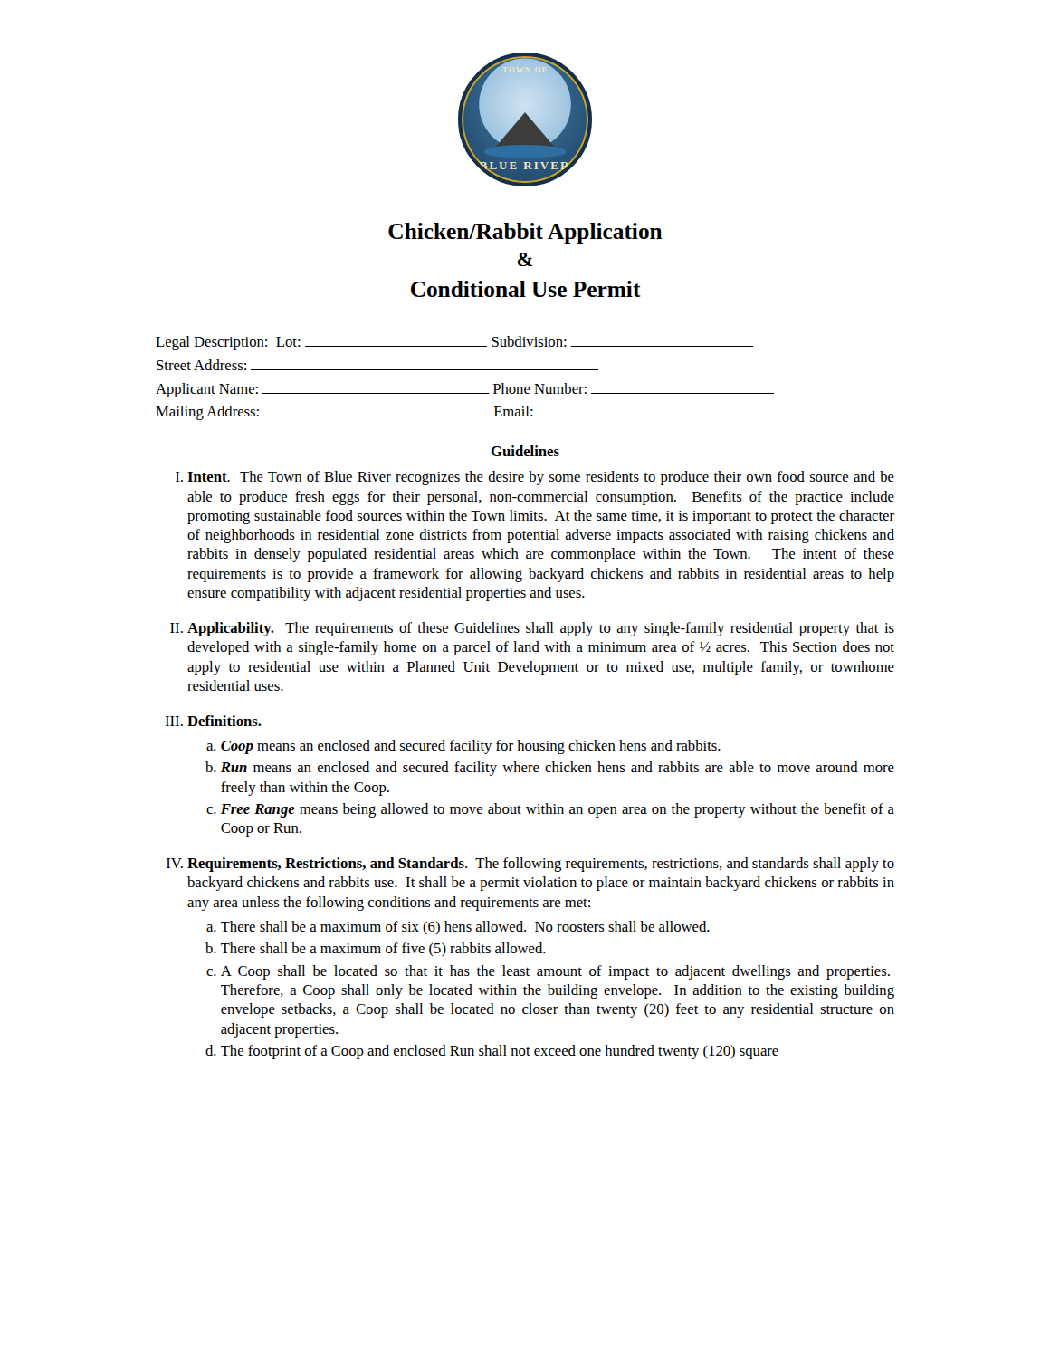Town of
Blue River
Chicken/Rabbit Application & Conditional Use Permit
Legal Description: Lot: Subdivision:
Street Address:
Applicant Name: Phone Number:
Mailing Address: Email:
Guidelines
Intent. The Town of Blue River recognizes the desire by some residents to produce their own food source and be able to produce fresh eggs for their personal, non-commercial consumption. Benefits of the practice include promoting sustainable food sources within the Town limits. At the same time, it is important to protect the character of neighborhoods in residential zone districts from potential adverse impacts associated with raising chickens and rabbits in densely populated residential areas which are commonplace within the Town. The intent of these requirements is to provide a framework for allowing backyard chickens and rabbits in residential areas to help ensure compatibility with adjacent residential properties and uses.
Applicability. The requirements of these Guidelines shall apply to any single-family residential property that is developed with a single-family home on a parcel of land with a minimum area of ½ acres. This Section does not apply to residential use within a Planned Unit Development or to mixed use, multiple family, or townhome residential uses.
Definitions.
Coop means an enclosed and secured facility for housing chicken hens and rabbits.
Run means an enclosed and secured facility where chicken hens and rabbits are able to move around more freely than within the Coop.
Free Range means being allowed to move about within an open area on the property without the benefit of a Coop or Run.
Requirements, Restrictions, and Standards. The following requirements, restrictions, and standards shall apply to backyard chickens and rabbits use. It shall be a permit violation to place or maintain backyard chickens or rabbits in any area unless the following conditions and requirements are met:
There shall be a maximum of six (6) hens allowed. No roosters shall be allowed.
There shall be a maximum of five (5) rabbits allowed.
A Coop shall be located so that it has the least amount of impact to adjacent dwellings and properties. Therefore, a Coop shall only be located within the building envelope. In addition to the existing building envelope setbacks, a Coop shall be located no closer than twenty (20) feet to any residential structure on adjacent properties.
The footprint of a Coop and enclosed Run shall not exceed one hundred twenty (120) square